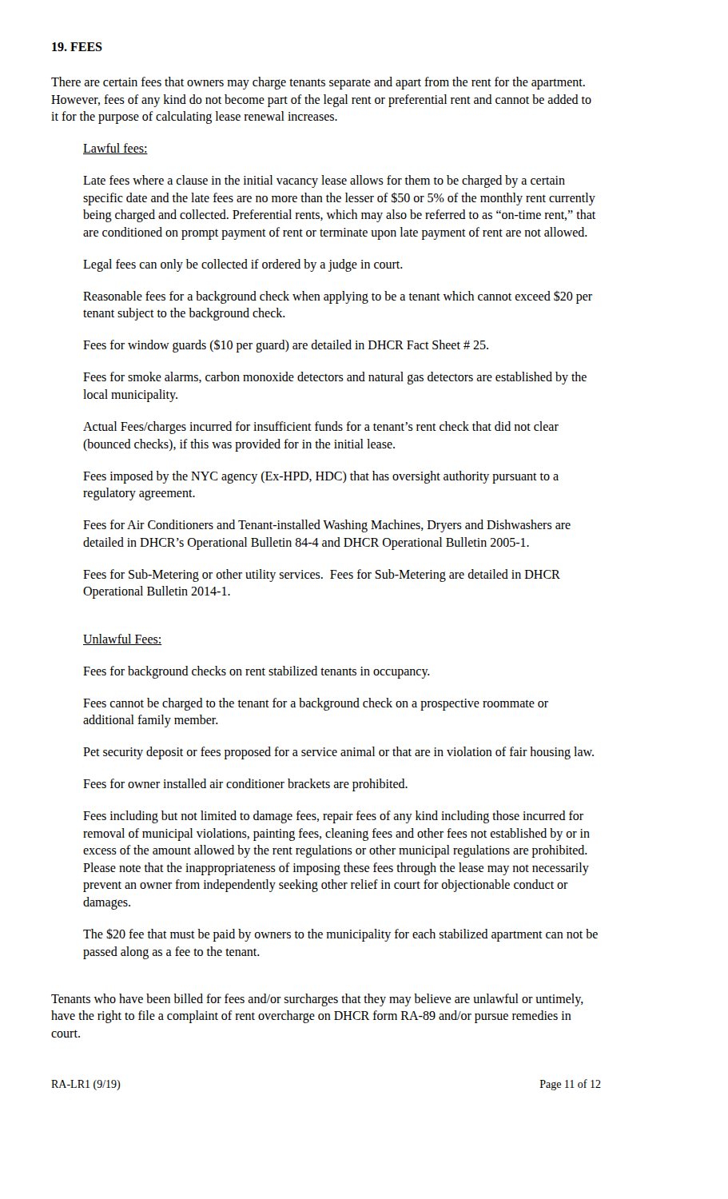19. FEES
There are certain fees that owners may charge tenants separate and apart from the rent for the apartment. However, fees of any kind do not become part of the legal rent or preferential rent and cannot be added to it for the purpose of calculating lease renewal increases.
Lawful fees:
Late fees where a clause in the initial vacancy lease allows for them to be charged by a certain specific date and the late fees are no more than the lesser of $50 or 5% of the monthly rent currently being charged and collected. Preferential rents, which may also be referred to as “on-time rent,” that are conditioned on prompt payment of rent or terminate upon late payment of rent are not allowed.
Legal fees can only be collected if ordered by a judge in court.
Reasonable fees for a background check when applying to be a tenant which cannot exceed $20 per tenant subject to the background check.
Fees for window guards ($10 per guard) are detailed in DHCR Fact Sheet # 25.
Fees for smoke alarms, carbon monoxide detectors and natural gas detectors are established by the local municipality.
Actual Fees/charges incurred for insufficient funds for a tenant’s rent check that did not clear (bounced checks), if this was provided for in the initial lease.
Fees imposed by the NYC agency (Ex-HPD, HDC) that has oversight authority pursuant to a regulatory agreement.
Fees for Air Conditioners and Tenant-installed Washing Machines, Dryers and Dishwashers are detailed in DHCR’s Operational Bulletin 84-4 and DHCR Operational Bulletin 2005-1.
Fees for Sub-Metering or other utility services. Fees for Sub-Metering are detailed in DHCR Operational Bulletin 2014-1.
Unlawful Fees:
Fees for background checks on rent stabilized tenants in occupancy.
Fees cannot be charged to the tenant for a background check on a prospective roommate or additional family member.
Pet security deposit or fees proposed for a service animal or that are in violation of fair housing law.
Fees for owner installed air conditioner brackets are prohibited.
Fees including but not limited to damage fees, repair fees of any kind including those incurred for removal of municipal violations, painting fees, cleaning fees and other fees not established by or in excess of the amount allowed by the rent regulations or other municipal regulations are prohibited. Please note that the inappropriateness of imposing these fees through the lease may not necessarily prevent an owner from independently seeking other relief in court for objectionable conduct or damages.
The $20 fee that must be paid by owners to the municipality for each stabilized apartment can not be passed along as a fee to the tenant.
Tenants who have been billed for fees and/or surcharges that they may believe are unlawful or untimely, have the right to file a complaint of rent overcharge on DHCR form RA-89 and/or pursue remedies in court.
RA-LR1 (9/19) Page 11 of 12